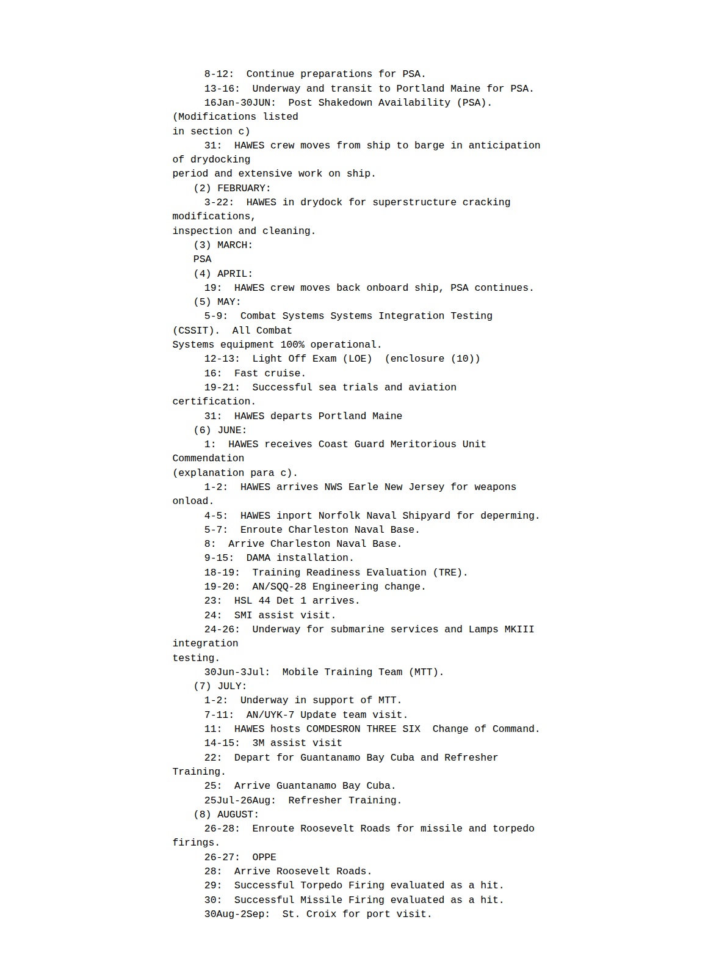8-12: Continue preparations for PSA.
13-16: Underway and transit to Portland Maine for PSA.
16Jan-30JUN: Post Shakedown Availability (PSA). (Modifications listed
in section c)
31: HAWES crew moves from ship to barge in anticipation of drydocking
period and extensive work on ship.
(2) FEBRUARY:
3-22: HAWES in drydock for superstructure cracking modifications,
inspection and cleaning.
(3) MARCH:
PSA
(4) APRIL:
19: HAWES crew moves back onboard ship, PSA continues.
(5) MAY:
5-9: Combat Systems Systems Integration Testing (CSSIT). All Combat
Systems equipment 100% operational.
12-13: Light Off Exam (LOE) (enclosure (10))
16: Fast cruise.
19-21: Successful sea trials and aviation certification.
31: HAWES departs Portland Maine
(6) JUNE:
1: HAWES receives Coast Guard Meritorious Unit Commendation
(explanation para c).
1-2: HAWES arrives NWS Earle New Jersey for weapons onload.
4-5: HAWES inport Norfolk Naval Shipyard for deperming.
5-7: Enroute Charleston Naval Base.
8: Arrive Charleston Naval Base.
9-15: DAMA installation.
18-19: Training Readiness Evaluation (TRE).
19-20: AN/SQQ-28 Engineering change.
23: HSL 44 Det 1 arrives.
24: SMI assist visit.
24-26: Underway for submarine services and Lamps MKIII integration
testing.
30Jun-3Jul: Mobile Training Team (MTT).
(7) JULY:
1-2: Underway in support of MTT.
7-11: AN/UYK-7 Update team visit.
11: HAWES hosts COMDESRON THREE SIX Change of Command.
14-15: 3M assist visit
22: Depart for Guantanamo Bay Cuba and Refresher Training.
25: Arrive Guantanamo Bay Cuba.
25Jul-26Aug: Refresher Training.
(8) AUGUST:
26-28: Enroute Roosevelt Roads for missile and torpedo firings.
26-27: OPPE
28: Arrive Roosevelt Roads.
29: Successful Torpedo Firing evaluated as a hit.
30: Successful Missile Firing evaluated as a hit.
30Aug-2Sep: St. Croix for port visit.